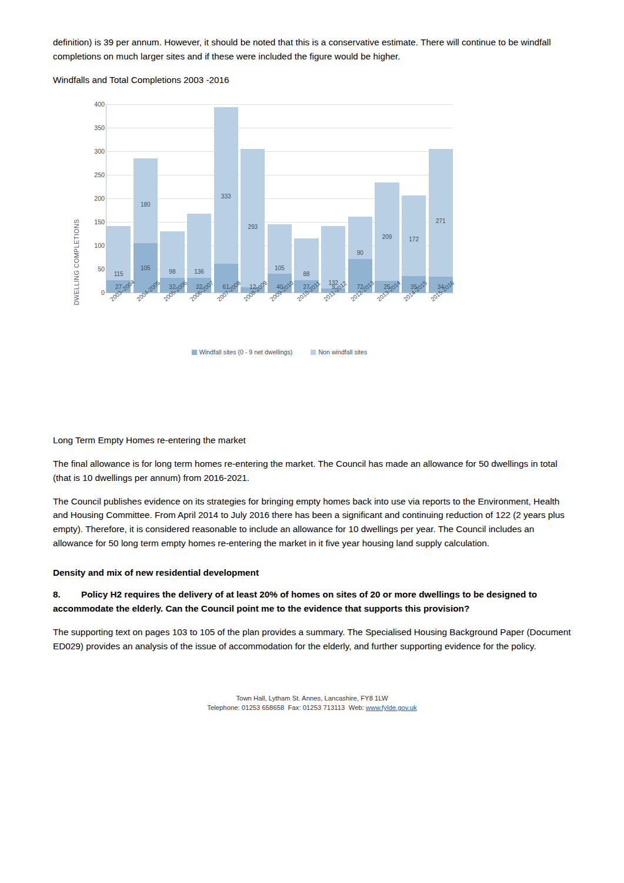definition) is 39 per annum. However, it should be noted that this is a conservative estimate. There will continue to be windfall completions on much larger sites and if these were included the figure would be higher.
Windfalls and Total Completions 2003 -2016
DWELLING COMPLETIONS
400
350
300
250
200
150
100
50
0
115
27
180
105
98
32
136
32
333
61
293
12
105
40
88
27
132
9
90
72
209
25
172
35
271
34
2003–2004
2004-2005
2005-2006
2006-2007
2007-2008
2008-2009
2009-2010
2010-2011
2011-2012
2012-2013
2013-2014
2014-2015
2015-2016
Windfall sites (0 - 9 net dwellings) Non windfall sites
Long Term Empty Homes re-entering the market
The final allowance is for long term homes re-entering the market. The Council has made an allowance for 50 dwellings in total (that is 10 dwellings per annum) from 2016-2021.
The Council publishes evidence on its strategies for bringing empty homes back into use via reports to the Environment, Health and Housing Committee. From April 2014 to July 2016 there has been a significant and continuing reduction of 122 (2 years plus empty). Therefore, it is considered reasonable to include an allowance for 10 dwellings per year. The Council includes an allowance for 50 long term empty homes re-entering the market in it five year housing land supply calculation.
Density and mix of new residential development
8. Policy H2 requires the delivery of at least 20% of homes on sites of 20 or more dwellings to be designed to accommodate the elderly. Can the Council point me to the evidence that supports this provision?
The supporting text on pages 103 to 105 of the plan provides a summary. The Specialised Housing Background Paper (Document ED029) provides an analysis of the issue of accommodation for the elderly, and further supporting evidence for the policy.
Town Hall, Lytham St. Annes, Lancashire, FY8 1LW
Telephone: 01253 658658 Fax: 01253 713113 Web: www.fylde.gov.uk